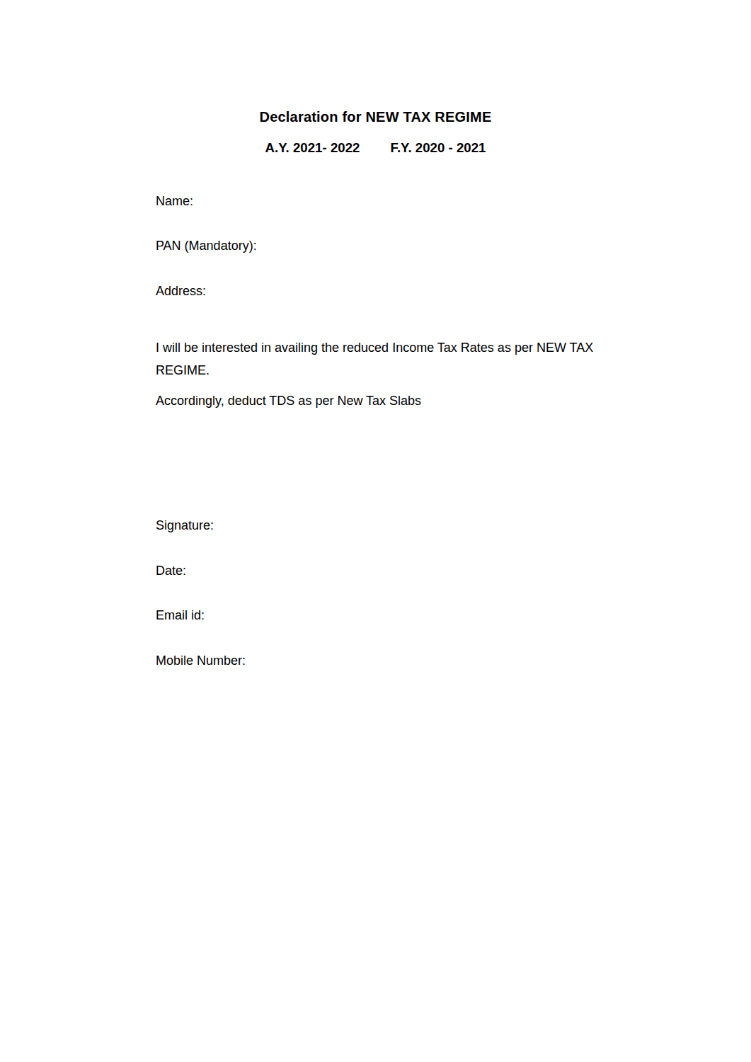Declaration for NEW TAX REGIME
A.Y. 2021- 2022 F.Y. 2020 - 2021
Name:
PAN (Mandatory):
Address:
I will be interested in availing the reduced Income Tax Rates as per NEW TAX REGIME.
Accordingly, deduct TDS as per New Tax Slabs
Signature:
Date:
Email id:
Mobile Number: